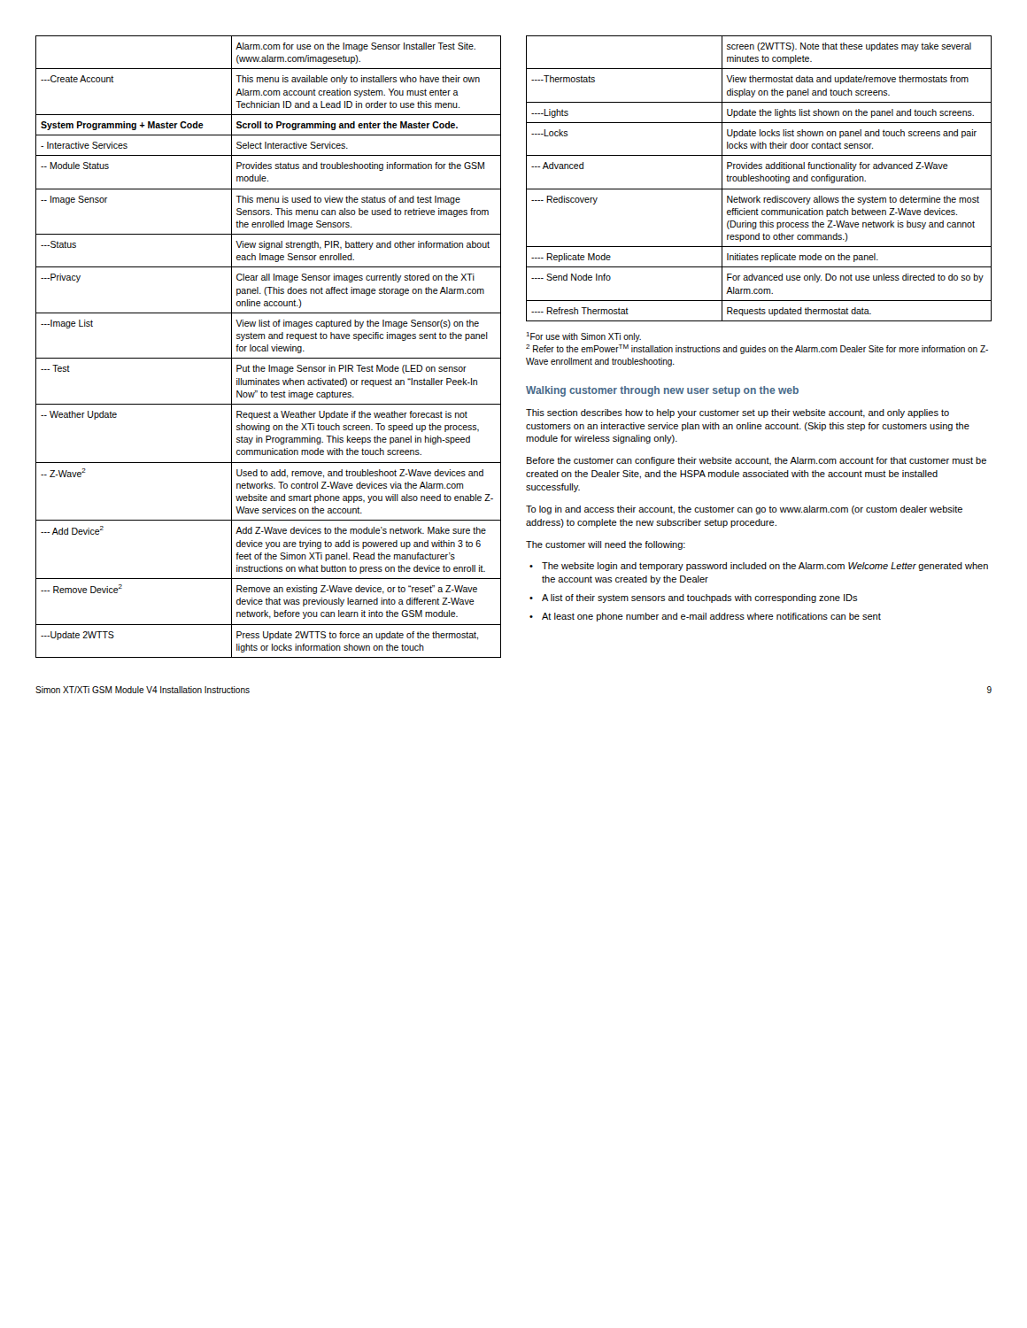| | Alarm.com for use on the Image Sensor Installer Test Site. (www.alarm.com/imagesetup). |
| ---Create Account | This menu is available only to installers who have their own Alarm.com account creation system. You must enter a Technician ID and a Lead ID in order to use this menu. |
| System Programming + Master Code | Scroll to Programming and enter the Master Code. |
| - Interactive Services | Select Interactive Services. |
| -- Module Status | Provides status and troubleshooting information for the GSM module. |
| -- Image Sensor | This menu is used to view the status of and test Image Sensors. This menu can also be used to retrieve images from the enrolled Image Sensors. |
| ---Status | View signal strength, PIR, battery and other information about each Image Sensor enrolled. |
| ---Privacy | Clear all Image Sensor images currently stored on the XTi panel. (This does not affect image storage on the Alarm.com online account.) |
| ---Image List | View list of images captured by the Image Sensor(s) on the system and request to have specific images sent to the panel for local viewing. |
| --- Test | Put the Image Sensor in PIR Test Mode (LED on sensor illuminates when activated) or request an “Installer Peek-In Now” to test image captures. |
| -- Weather Update | Request a Weather Update if the weather forecast is not showing on the XTi touch screen. To speed up the process, stay in Programming. This keeps the panel in high-speed communication mode with the touch screens. |
| -- Z-Wave 2 | Used to add, remove, and troubleshoot Z-Wave devices and networks. To control Z-Wave devices via the Alarm.com website and smart phone apps, you will also need to enable Z-Wave services on the account. |
| --- Add Device 2 | Add Z-Wave devices to the module’s network. Make sure the device you are trying to add is powered up and within 3 to 6 feet of the Simon XTi panel. Read the manufacturer’s instructions on what button to press on the device to enroll it. |
| --- Remove Device 2 | Remove an existing Z-Wave device, or to “reset” a Z-Wave device that was previously learned into a different Z-Wave network, before you can learn it into the GSM module. |
| ---Update 2WTTS | Press Update 2WTTS to force an update of the thermostat, lights or locks information shown on the touch |
| | screen (2WTTS). Note that these updates may take several minutes to complete. |
| ----Thermostats | View thermostat data and update/remove thermostats from display on the panel and touch screens. |
| ----Lights | Update the lights list shown on the panel and touch screens. |
| ----Locks | Update locks list shown on panel and touch screens and pair locks with their door contact sensor. |
| --- Advanced | Provides additional functionality for advanced Z-Wave troubleshooting and configuration. |
| ---- Rediscovery | Network rediscovery allows the system to determine the most efficient communication patch between Z-Wave devices. (During this process the Z-Wave network is busy and cannot respond to other commands.) |
| ---- Replicate Mode | Initiates replicate mode on the panel. |
| ---- Send Node Info | For advanced use only. Do not use unless directed to do so by Alarm.com. |
| ---- Refresh Thermostat | Requests updated thermostat data. |
1For use with Simon XTi only.
2 Refer to the emPowerTM installation instructions and guides on the Alarm.com Dealer Site for more information on Z-Wave enrollment and troubleshooting.
Walking customer through new user setup on the web
This section describes how to help your customer set up their website account, and only applies to customers on an interactive service plan with an online account. (Skip this step for customers using the module for wireless signaling only).
Before the customer can configure their website account, the Alarm.com account for that customer must be created on the Dealer Site, and the HSPA module associated with the account must be installed successfully.
To log in and access their account, the customer can go to www.alarm.com (or custom dealer website address) to complete the new subscriber setup procedure.
The customer will need the following:
The website login and temporary password included on the Alarm.com Welcome Letter generated when the account was created by the Dealer
A list of their system sensors and touchpads with corresponding zone IDs
At least one phone number and e-mail address where notifications can be sent
Simon XT/XTi GSM Module V4 Installation Instructions 9